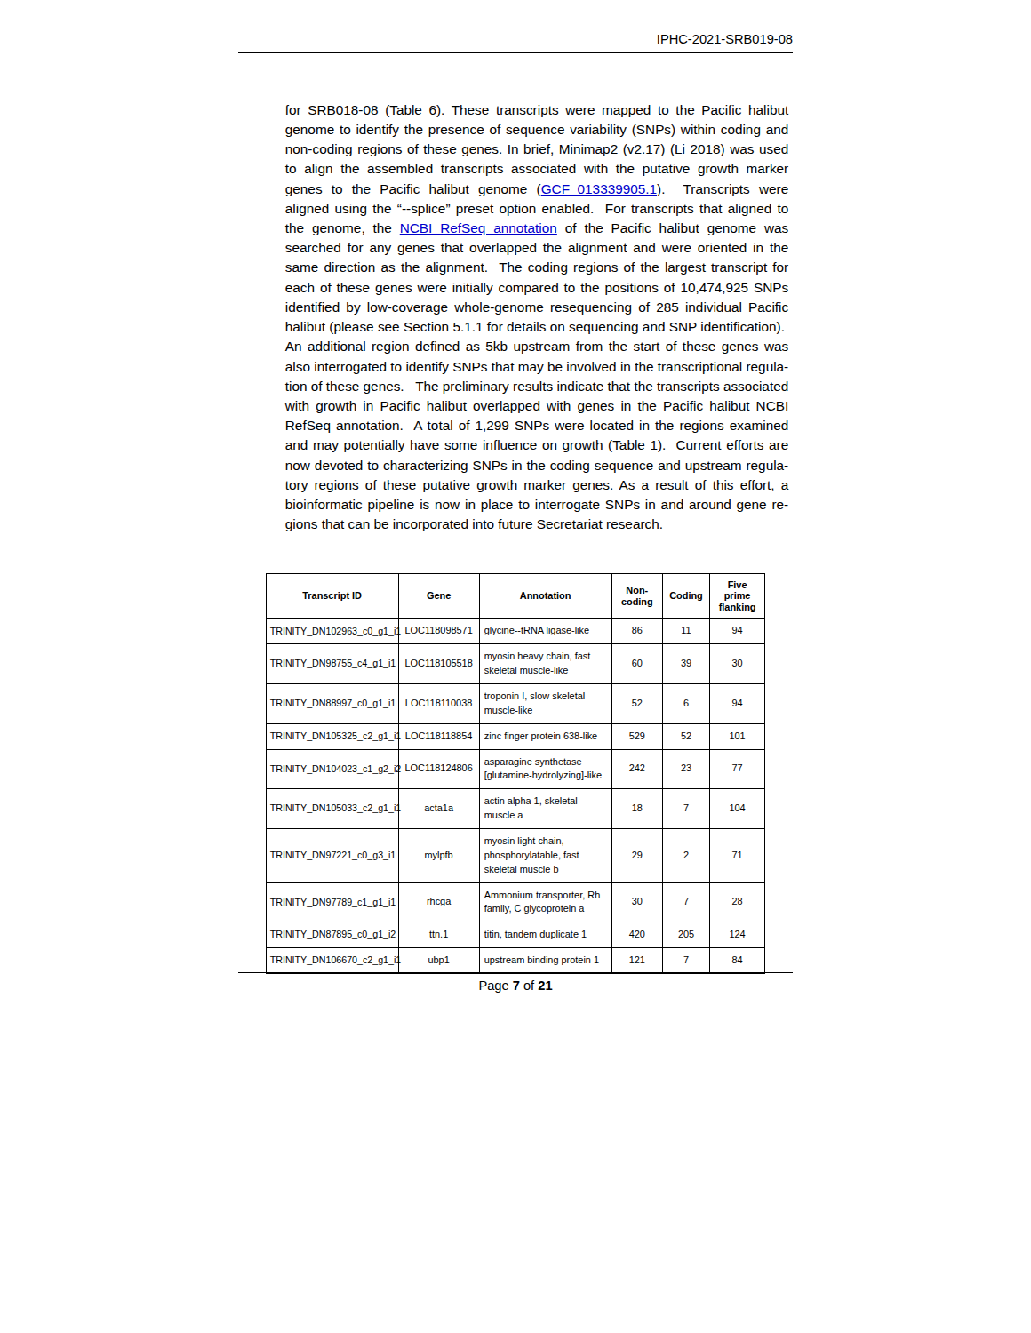IPHC-2021-SRB019-08
for SRB018-08 (Table 6). These transcripts were mapped to the Pacific halibut genome to identify the presence of sequence variability (SNPs) within coding and non-coding regions of these genes. In brief, Minimap2 (v2.17) (Li 2018) was used to align the assembled transcripts associated with the putative growth marker genes to the Pacific halibut genome (GCF_013339905.1). Transcripts were aligned using the “--splice” preset option enabled. For transcripts that aligned to the genome, the NCBI RefSeq annotation of the Pacific halibut genome was searched for any genes that overlapped the alignment and were oriented in the same direction as the alignment. The coding regions of the largest transcript for each of these genes were initially compared to the positions of 10,474,925 SNPs identified by low-coverage whole-genome resequencing of 285 individual Pacific halibut (please see Section 5.1.1 for details on sequencing and SNP identification). An additional region defined as 5kb upstream from the start of these genes was also interrogated to identify SNPs that may be involved in the transcriptional regulation of these genes. The preliminary results indicate that the transcripts associated with growth in Pacific halibut overlapped with genes in the Pacific halibut NCBI RefSeq annotation. A total of 1,299 SNPs were located in the regions examined and may potentially have some influence on growth (Table 1). Current efforts are now devoted to characterizing SNPs in the coding sequence and upstream regulatory regions of these putative growth marker genes. As a result of this effort, a bioinformatic pipeline is now in place to interrogate SNPs in and around gene regions that can be incorporated into future Secretariat research.
| Transcript ID | Gene | Annotation | Non- coding | Coding | Five prime flanking |
| --- | --- | --- | --- | --- | --- |
| TRINITY_DN102963_c0_g1_i1 | LOC118098571 | glycine--tRNA ligase-like | 86 | 11 | 94 |
| TRINITY_DN98755_c4_g1_i1 | LOC118105518 | myosin heavy chain, fast skeletal muscle-like | 60 | 39 | 30 |
| TRINITY_DN88997_c0_g1_i1 | LOC118110038 | troponin I, slow skeletal muscle-like | 52 | 6 | 94 |
| TRINITY_DN105325_c2_g1_i1 | LOC118118854 | zinc finger protein 638-like | 529 | 52 | 101 |
| TRINITY_DN104023_c1_g2_i2 | LOC118124806 | asparagine synthetase [glutamine-hydrolyzing]-like | 242 | 23 | 77 |
| TRINITY_DN105033_c2_g1_i1 | acta1a | actin alpha 1, skeletal muscle a | 18 | 7 | 104 |
| TRINITY_DN97221_c0_g3_i1 | mylpfb | myosin light chain, phosphorylatable, fast skeletal muscle b | 29 | 2 | 71 |
| TRINITY_DN97789_c1_g1_i1 | rhcga | Ammonium transporter, Rh family, C glycoprotein a | 30 | 7 | 28 |
| TRINITY_DN87895_c0_g1_i2 | ttn.1 | titin, tandem duplicate 1 | 420 | 205 | 124 |
| TRINITY_DN106670_c2_g1_i1 | ubp1 | upstream binding protein 1 | 121 | 7 | 84 |
Page 7 of 21